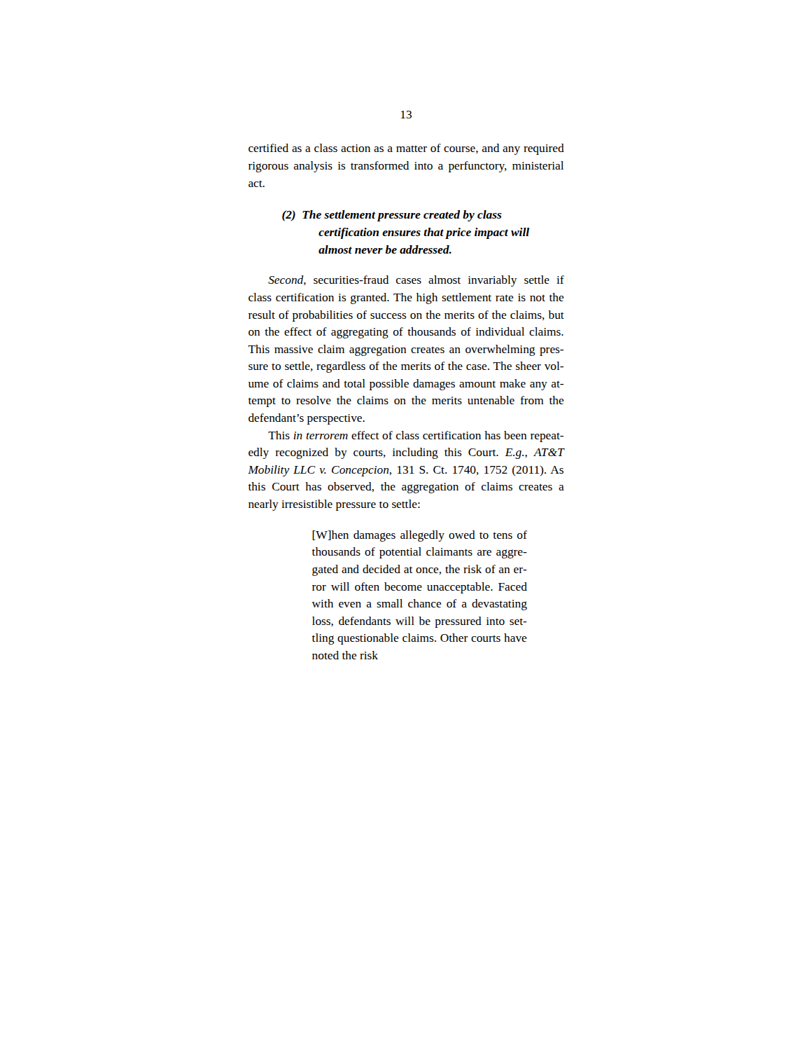13
certified as a class action as a matter of course, and any required rigorous analysis is transformed into a perfunctory, ministerial act.
(2) The settlement pressure created by class certification ensures that price impact will almost never be addressed.
Second, securities-fraud cases almost invariably settle if class certification is granted. The high settlement rate is not the result of probabilities of success on the merits of the claims, but on the effect of aggregating of thousands of individual claims. This massive claim aggregation creates an over­whelming pressure to settle, regardless of the merits of the case. The sheer volume of claims and total pos­sible damages amount make any attempt to resolve the claims on the merits untenable from the defendant’s perspective.
This in terrorem effect of class certification has been repeatedly recognized by courts, including this Court. E.g., AT&T Mobility LLC v. Concepcion, 131 S. Ct. 1740, 1752 (2011). As this Court has observed, the aggregation of claims creates a nearly irresistible pressure to settle:
[W]hen damages allegedly owed to tens of thousands of potential claimants are aggregated and decided at once, the risk of an error will often become unaccept­able. Faced with even a small chance of a devastating loss, defendants will be pressured into settling questionable claims. Other courts have noted the risk